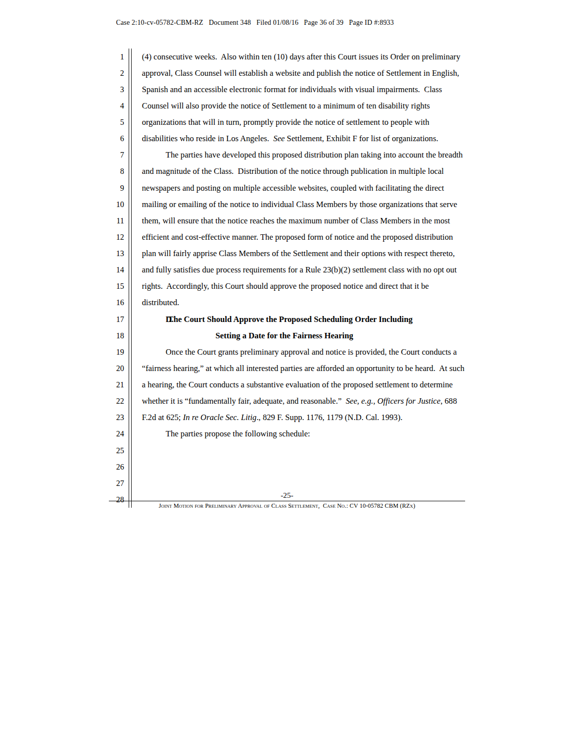Case 2:10-cv-05782-CBM-RZ Document 348 Filed 01/08/16 Page 36 of 39 Page ID #:8933
1
2
3
4
5
6
7
8
9
10
11
12
13
14
15
16
17
18
19
20
21
22
23
24
25
26
27
28
(4) consecutive weeks. Also within ten (10) days after this Court issues its Order on preliminary approval, Class Counsel will establish a website and publish the notice of Settlement in English, Spanish and an accessible electronic format for individuals with visual impairments. Class Counsel will also provide the notice of Settlement to a minimum of ten disability rights organizations that will in turn, promptly provide the notice of settlement to people with disabilities who reside in Los Angeles. See Settlement, Exhibit F for list of organizations.
The parties have developed this proposed distribution plan taking into account the breadth and magnitude of the Class. Distribution of the notice through publication in multiple local newspapers and posting on multiple accessible websites, coupled with facilitating the direct mailing or emailing of the notice to individual Class Members by those organizations that serve them, will ensure that the notice reaches the maximum number of Class Members in the most efficient and cost-effective manner. The proposed form of notice and the proposed distribution plan will fairly apprise Class Members of the Settlement and their options with respect thereto, and fully satisfies due process requirements for a Rule 23(b)(2) settlement class with no opt out rights. Accordingly, this Court should approve the proposed notice and direct that it be distributed.
D.
The Court Should Approve the Proposed Scheduling Order Including
Setting a Date for the Fairness Hearing
Once the Court grants preliminary approval and notice is provided, the Court conducts a “fairness hearing,” at which all interested parties are afforded an opportunity to be heard. At such a hearing, the Court conducts a substantive evaluation of the proposed settlement to determine whether it is “fundamentally fair, adequate, and reasonable.” See, e.g., Officers for Justice, 688 F.2d at 625; In re Oracle Sec. Litig., 829 F. Supp. 1176, 1179 (N.D. Cal. 1993).
The parties propose the following schedule:
-25-
Joint Motion for Preliminary Approval of Class Settlement, Case No.: CV 10-05782 CBM (RZx)